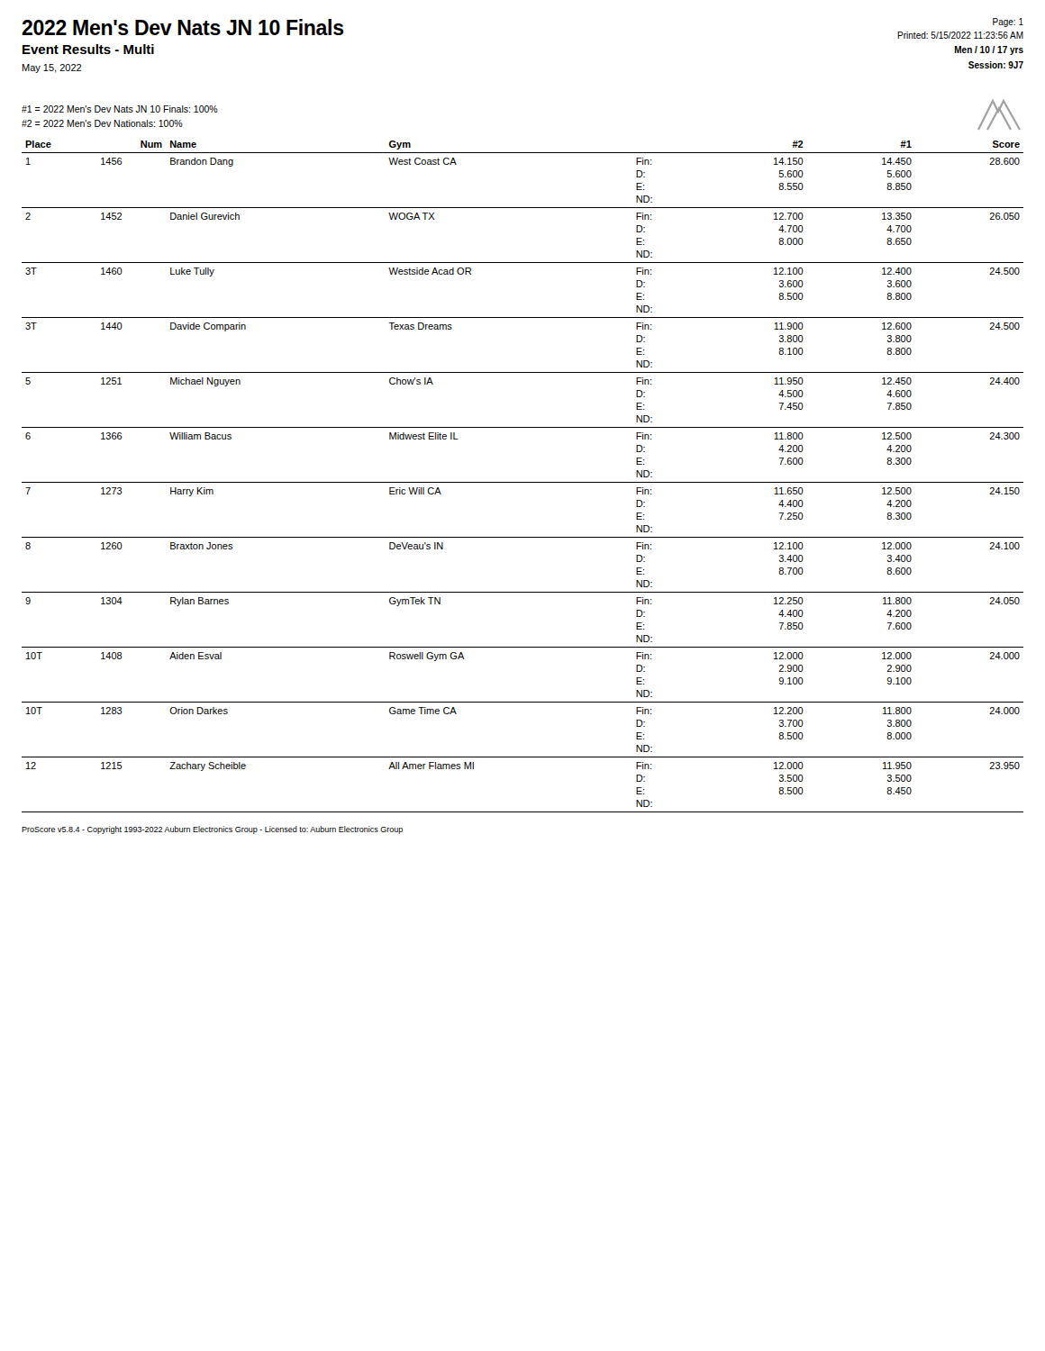Page: 1
Printed: 5/15/2022 11:23:56 AM
Men / 10 / 17 yrs
Session: 9J7
2022 Men's Dev Nats JN 10 Finals
Event Results - Multi
May 15, 2022
#1 = 2022 Men's Dev Nats JN 10 Finals: 100%
#2 = 2022 Men's Dev Nationals: 100%
| Place | Num | Name | Gym | | #2 | #1 | Score |
| --- | --- | --- | --- | --- | --- | --- | --- |
| 1 | 1456 | Brandon Dang | West Coast CA | Fin: | 14.150 | 14.450 | 28.600 |
| | | | | D: | 5.600 | 5.600 | |
| | | | | E: | 8.550 | 8.850 | |
| | | | | ND: | | | |
| 2 | 1452 | Daniel Gurevich | WOGA TX | Fin: | 12.700 | 13.350 | 26.050 |
| | | | | D: | 4.700 | 4.700 | |
| | | | | E: | 8.000 | 8.650 | |
| | | | | ND: | | | |
| 3T | 1460 | Luke Tully | Westside Acad OR | Fin: | 12.100 | 12.400 | 24.500 |
| | | | | D: | 3.600 | 3.600 | |
| | | | | E: | 8.500 | 8.800 | |
| | | | | ND: | | | |
| 3T | 1440 | Davide Comparin | Texas Dreams | Fin: | 11.900 | 12.600 | 24.500 |
| | | | | D: | 3.800 | 3.800 | |
| | | | | E: | 8.100 | 8.800 | |
| | | | | ND: | | | |
| 5 | 1251 | Michael Nguyen | Chow's IA | Fin: | 11.950 | 12.450 | 24.400 |
| | | | | D: | 4.500 | 4.600 | |
| | | | | E: | 7.450 | 7.850 | |
| | | | | ND: | | | |
| 6 | 1366 | William Bacus | Midwest Elite IL | Fin: | 11.800 | 12.500 | 24.300 |
| | | | | D: | 4.200 | 4.200 | |
| | | | | E: | 7.600 | 8.300 | |
| | | | | ND: | | | |
| 7 | 1273 | Harry Kim | Eric Will CA | Fin: | 11.650 | 12.500 | 24.150 |
| | | | | D: | 4.400 | 4.200 | |
| | | | | E: | 7.250 | 8.300 | |
| | | | | ND: | | | |
| 8 | 1260 | Braxton Jones | DeVeau's IN | Fin: | 12.100 | 12.000 | 24.100 |
| | | | | D: | 3.400 | 3.400 | |
| | | | | E: | 8.700 | 8.600 | |
| | | | | ND: | | | |
| 9 | 1304 | Rylan Barnes | GymTek TN | Fin: | 12.250 | 11.800 | 24.050 |
| | | | | D: | 4.400 | 4.200 | |
| | | | | E: | 7.850 | 7.600 | |
| | | | | ND: | | | |
| 10T | 1408 | Aiden Esval | Roswell Gym GA | Fin: | 12.000 | 12.000 | 24.000 |
| | | | | D: | 2.900 | 2.900 | |
| | | | | E: | 9.100 | 9.100 | |
| | | | | ND: | | | |
| 10T | 1283 | Orion Darkes | Game Time CA | Fin: | 12.200 | 11.800 | 24.000 |
| | | | | D: | 3.700 | 3.800 | |
| | | | | E: | 8.500 | 8.000 | |
| | | | | ND: | | | |
| 12 | 1215 | Zachary Scheible | All Amer Flames MI | Fin: | 12.000 | 11.950 | 23.950 |
| | | | | D: | 3.500 | 3.500 | |
| | | | | E: | 8.500 | 8.450 | |
| | | | | ND: | | | |
ProScore v5.8.4 - Copyright 1993-2022 Auburn Electronics Group - Licensed to: Auburn Electronics Group